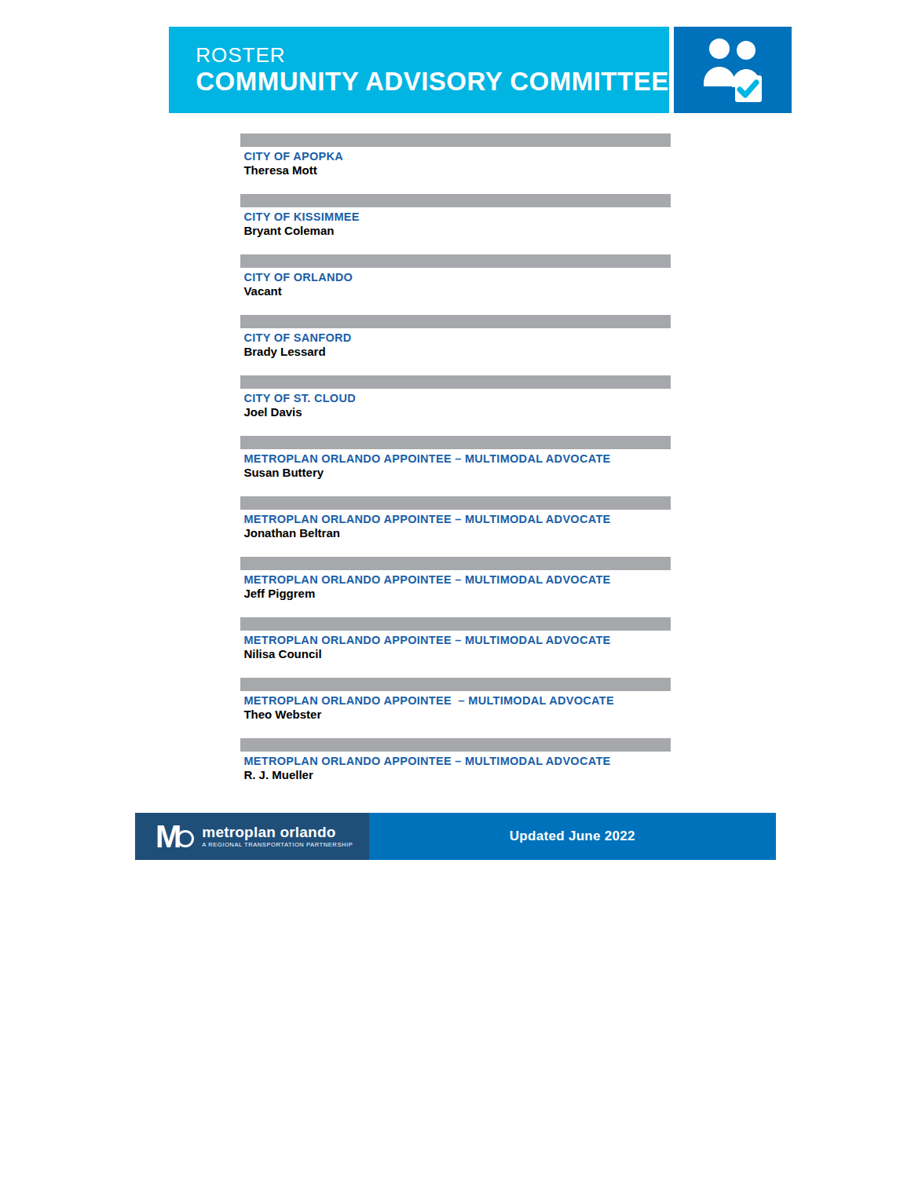ROSTER
COMMUNITY ADVISORY COMMITTEE
CITY OF APOPKA
Theresa Mott
CITY OF KISSIMMEE
Bryant Coleman
CITY OF ORLANDO
Vacant
CITY OF SANFORD
Brady Lessard
CITY OF ST. CLOUD
Joel Davis
METROPLAN ORLANDO APPOINTEE – MULTIMODAL ADVOCATE
Susan Buttery
METROPLAN ORLANDO APPOINTEE – MULTIMODAL ADVOCATE
Jonathan Beltran
METROPLAN ORLANDO APPOINTEE – MULTIMODAL ADVOCATE
Jeff Piggrem
METROPLAN ORLANDO APPOINTEE – MULTIMODAL ADVOCATE
Nilisa Council
METROPLAN ORLANDO APPOINTEE – MULTIMODAL ADVOCATE
Theo Webster
METROPLAN ORLANDO APPOINTEE – MULTIMODAL ADVOCATE
R. J. Mueller
M
metroplan orlando
A REGIONAL TRANSPORTATION PARTNERSHIP
Updated June 2022